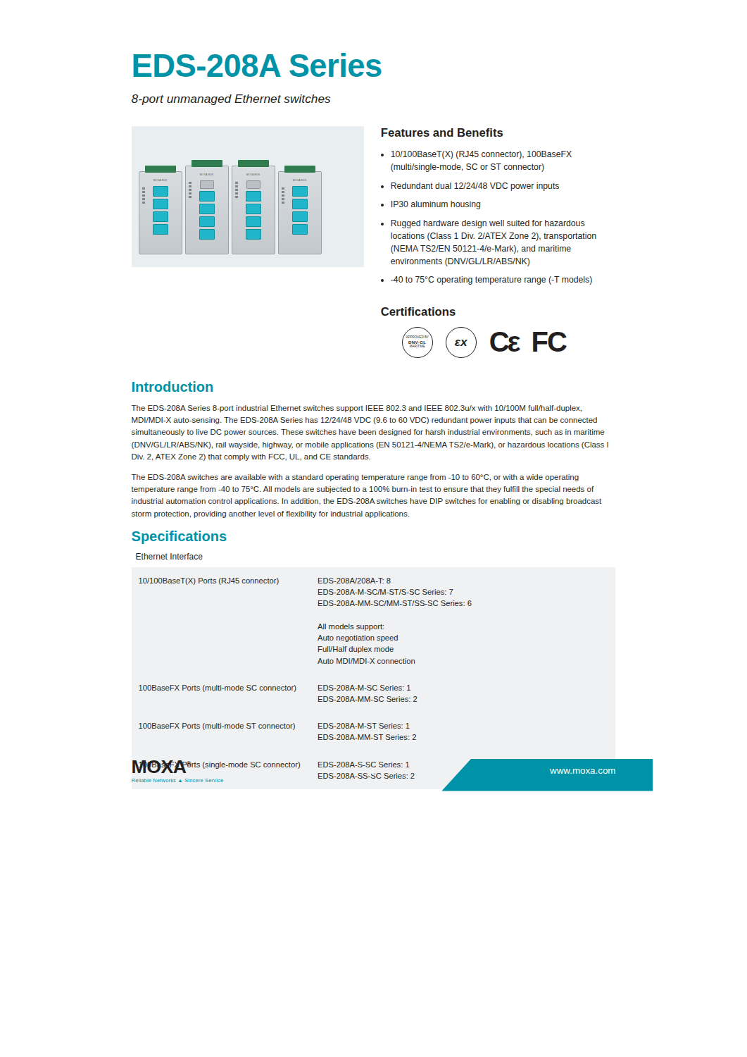EDS-208A Series
8-port unmanaged Ethernet switches
MOXA EDS
MOXA EDS
MOXA EDS
MOXA EDS
Features and Benefits
10/100BaseT(X) (RJ45 connector), 100BaseFX (multi/single-mode, SC or ST connector)
Redundant dual 12/24/48 VDC power inputs
IP30 aluminum housing
Rugged hardware design well suited for hazardous locations (Class 1 Div. 2/ATEX Zone 2), transportation (NEMA TS2/EN 50121-4/e-Mark), and maritime environments (DNV/GL/LR/ABS/NK)
-40 to 75°C operating temperature range (-T models)
Certifications
APPROVED BY
DNV·GL
MARITIME
εx
Cε
FC
Introduction
The EDS-208A Series 8-port industrial Ethernet switches support IEEE 802.3 and IEEE 802.3u/x with 10/100M full/half-duplex, MDI/MDI-X auto-sensing. The EDS-208A Series has 12/24/48 VDC (9.6 to 60 VDC) redundant power inputs that can be connected simultaneously to live DC power sources. These switches have been designed for harsh industrial environments, such as in maritime (DNV/GL/LR/ABS/NK), rail wayside, highway, or mobile applications (EN 50121-4/NEMA TS2/e-Mark), or hazardous locations (Class I Div. 2, ATEX Zone 2) that comply with FCC, UL, and CE standards.
The EDS-208A switches are available with a standard operating temperature range from -10 to 60°C, or with a wide operating temperature range from -40 to 75°C. All models are subjected to a 100% burn-in test to ensure that they fulfill the special needs of industrial automation control applications. In addition, the EDS-208A switches have DIP switches for enabling or disabling broadcast storm protection, providing another level of flexibility for industrial applications.
Specifications
Ethernet Interface
| 10/100BaseT(X) Ports (RJ45 connector) | EDS-208A/208A-T: 8 EDS-208A-M-SC/M-ST/S-SC Series: 7 EDS-208A-MM-SC/MM-ST/SS-SC Series: 6 All models support: Auto negotiation speed Full/Half duplex mode Auto MDI/MDI-X connection |
| 100BaseFX Ports (multi-mode SC connector) | EDS-208A-M-SC Series: 1 EDS-208A-MM-SC Series: 2 |
| 100BaseFX Ports (multi-mode ST connector) | EDS-208A-M-ST Series: 1 EDS-208A-MM-ST Series: 2 |
| 100BaseFX Ports (single-mode SC connector) | EDS-208A-S-SC Series: 1 EDS-208A-SS-SC Series: 2 |
MOXA®
Reliable Networks ▲ Sincere Service
1
www.moxa.com